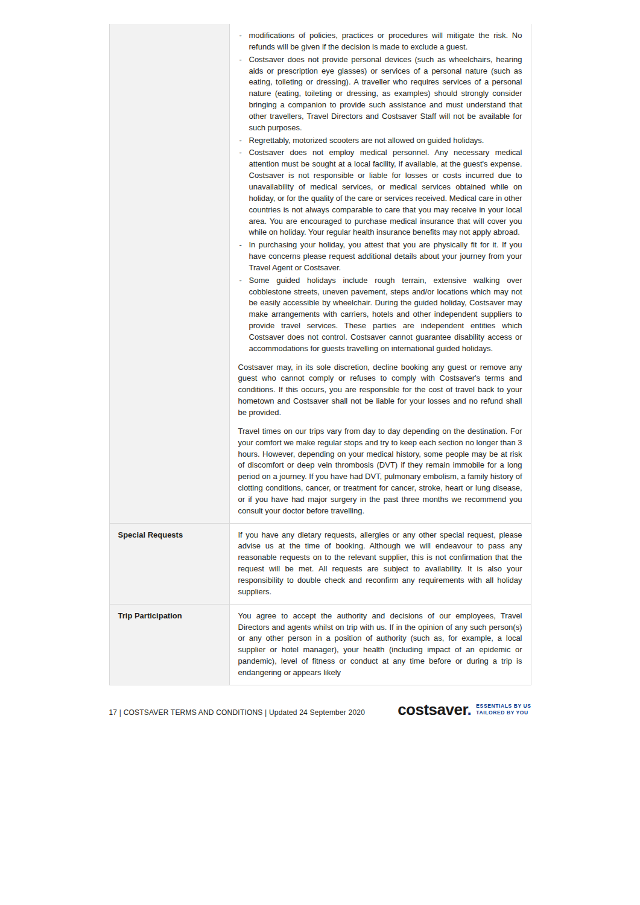| | modifications of policies, practices or procedures will mitigate the risk. No refunds will be given if the decision is made to exclude a guest. Costsaver does not provide personal devices (such as wheelchairs, hearing aids or prescription eye glasses) or services of a personal nature (such as eating, toileting or dressing). A traveller who requires services of a personal nature (eating, toileting or dressing, as examples) should strongly consider bringing a companion to provide such assistance and must understand that other travellers, Travel Directors and Costsaver Staff will not be available for such purposes. Regrettably, motorized scooters are not allowed on guided holidays. Costsaver does not employ medical personnel. Any necessary medical attention must be sought at a local facility, if available, at the guest's expense. Costsaver is not responsible or liable for losses or costs incurred due to unavailability of medical services, or medical services obtained while on holiday, or for the quality of the care or services received. Medical care in other countries is not always comparable to care that you may receive in your local area. You are encouraged to purchase medical insurance that will cover you while on holiday. Your regular health insurance benefits may not apply abroad. In purchasing your holiday, you attest that you are physically fit for it. If you have concerns please request additional details about your journey from your Travel Agent or Costsaver. Some guided holidays include rough terrain, extensive walking over cobblestone streets, uneven pavement, steps and/or locations which may not be easily accessible by wheelchair. During the guided holiday, Costsaver may make arrangements with carriers, hotels and other independent suppliers to provide travel services. These parties are independent entities which Costsaver does not control. Costsaver cannot guarantee disability access or accommodations for guests travelling on international guided holidays. Costsaver may, in its sole discretion, decline booking any guest or remove any guest who cannot comply or refuses to comply with Costsaver's terms and conditions. If this occurs, you are responsible for the cost of travel back to your hometown and Costsaver shall not be liable for your losses and no refund shall be provided. Travel times on our trips vary from day to day depending on the destination. For your comfort we make regular stops and try to keep each section no longer than 3 hours. However, depending on your medical history, some people may be at risk of discomfort or deep vein thrombosis (DVT) if they remain immobile for a long period on a journey. If you have had DVT, pulmonary embolism, a family history of clotting conditions, cancer, or treatment for cancer, stroke, heart or lung disease, or if you have had major surgery in the past three months we recommend you consult your doctor before travelling. |
| Special Requests | If you have any dietary requests, allergies or any other special request, please advise us at the time of booking. Although we will endeavour to pass any reasonable requests on to the relevant supplier, this is not confirmation that the request will be met. All requests are subject to availability. It is also your responsibility to double check and reconfirm any requirements with all holiday suppliers. |
| Trip Participation | You agree to accept the authority and decisions of our employees, Travel Directors and agents whilst on trip with us. If in the opinion of any such person(s) or any other person in a position of authority (such as, for example, a local supplier or hotel manager), your health (including impact of an epidemic or pandemic), level of fitness or conduct at any time before or during a trip is endangering or appears likely |
17 | COSTSAVER TERMS AND CONDITIONS | Updated 24 September 2020
costsaver. ESSENTIALS BY US
TAILORED BY YOU